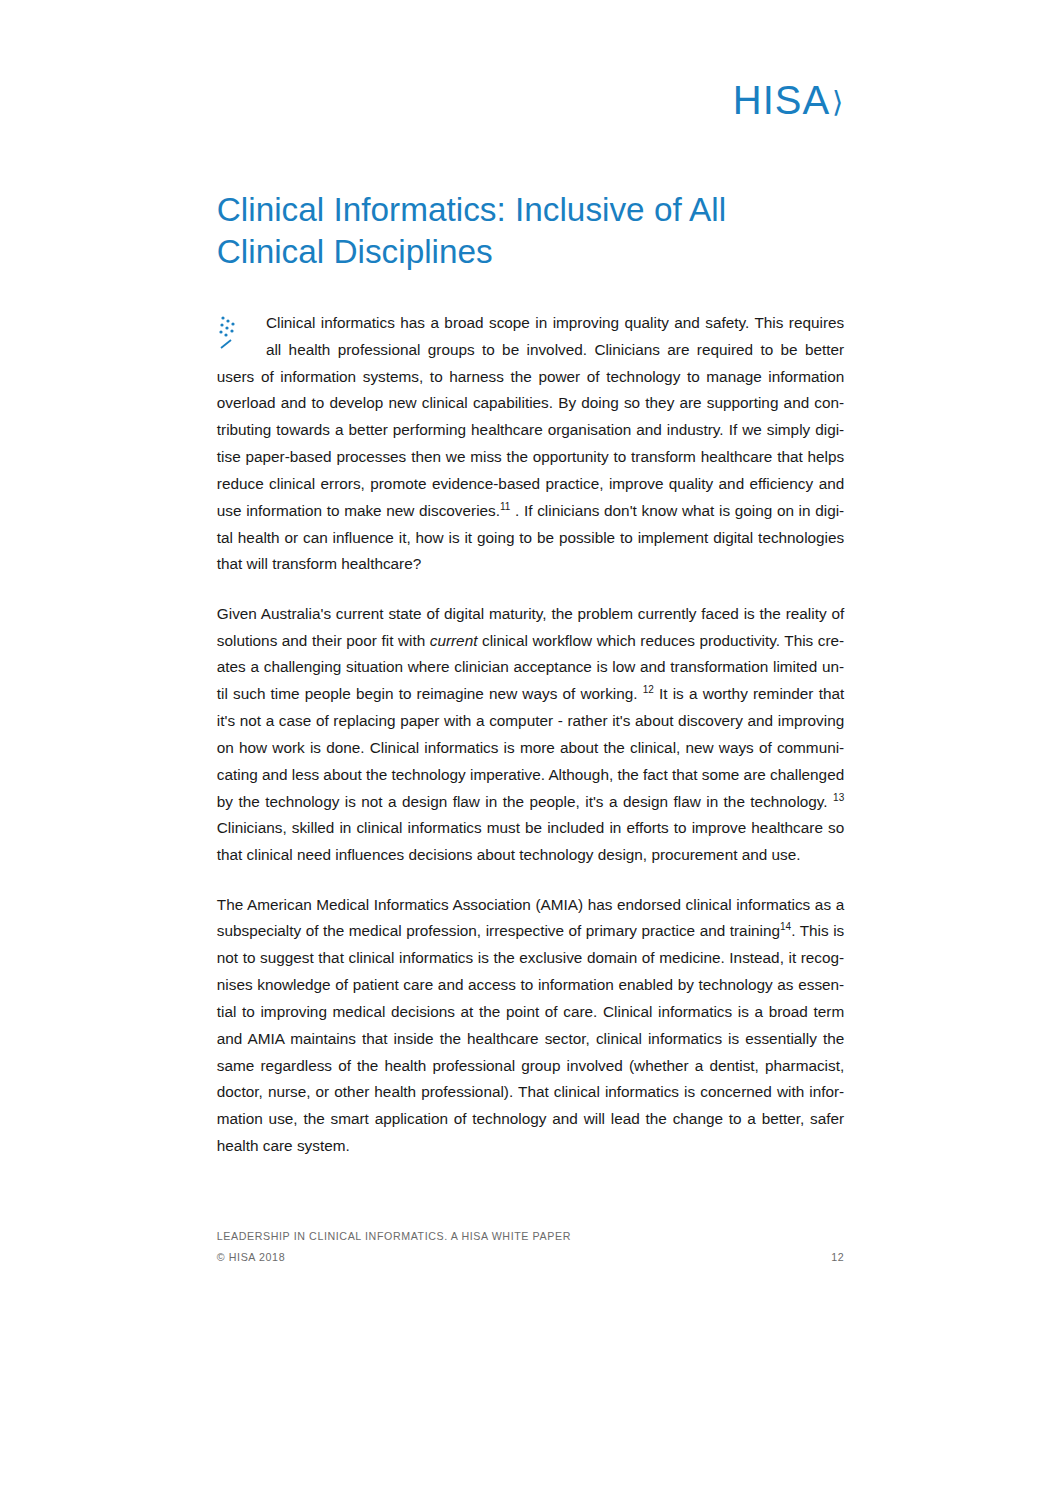HISA⟩
Clinical Informatics: Inclusive of All
Clinical Disciplines
Clinical informatics has a broad scope in improving quality and safety. This requires all health professional groups to be involved. Clinicians are required to be better users of information systems, to harness the power of technology to manage information overload and to develop new clinical capabilities. By doing so they are supporting and contributing towards a better performing healthcare organisation and industry. If we simply digitise paper-based processes then we miss the opportunity to transform healthcare that helps reduce clinical errors, promote evidence-based practice, improve quality and efficiency and use information to make new discoveries.11 . If clinicians don't know what is going on in digital health or can influence it, how is it going to be possible to implement digital technologies that will transform healthcare?
Given Australia's current state of digital maturity, the problem currently faced is the reality of solutions and their poor fit with current clinical workflow which reduces productivity. This creates a challenging situation where clinician acceptance is low and transformation limited until such time people begin to reimagine new ways of working. 12 It is a worthy reminder that it's not a case of replacing paper with a computer - rather it's about discovery and improving on how work is done. Clinical informatics is more about the clinical, new ways of communicating and less about the technology imperative. Although, the fact that some are challenged by the technology is not a design flaw in the people, it's a design flaw in the technology. 13 Clinicians, skilled in clinical informatics must be included in efforts to improve healthcare so that clinical need influences decisions about technology design, procurement and use.
The American Medical Informatics Association (AMIA) has endorsed clinical informatics as a subspecialty of the medical profession, irrespective of primary practice and training14. This is not to suggest that clinical informatics is the exclusive domain of medicine. Instead, it recognises knowledge of patient care and access to information enabled by technology as essential to improving medical decisions at the point of care. Clinical informatics is a broad term and AMIA maintains that inside the healthcare sector, clinical informatics is essentially the same regardless of the health professional group involved (whether a dentist, pharmacist, doctor, nurse, or other health professional). That clinical informatics is concerned with information use, the smart application of technology and will lead the change to a better, safer health care system.
Leadership in Clinical Informatics. A HISA White Paper
© HISA 2018 12